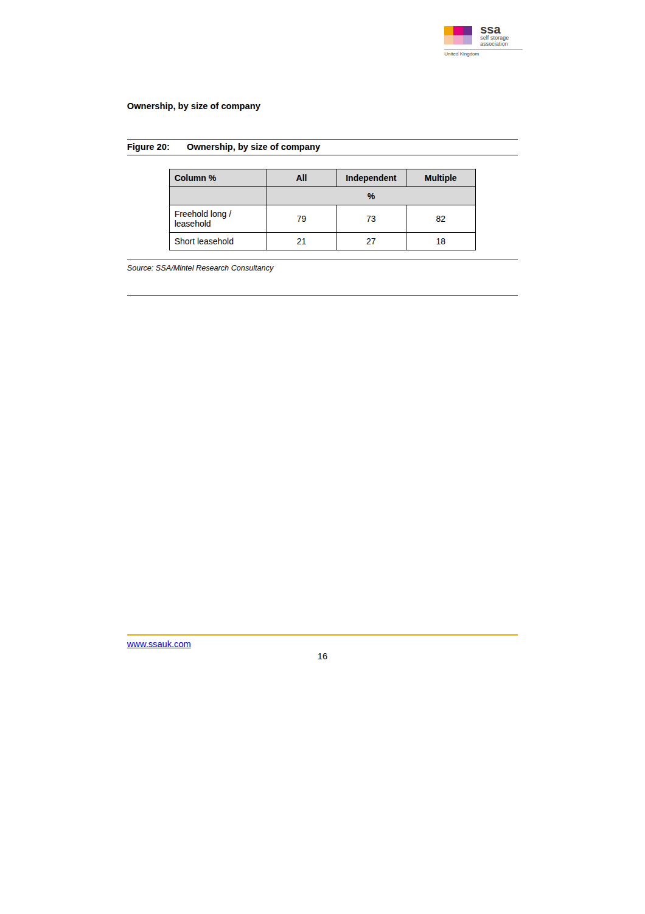ssa self storage
association
United Kingdom
Ownership, by size of company
Figure 20: Ownership, by size of company
| Column % | All | Independent | Multiple |
| --- | --- | --- | --- |
| | % |
| Freehold long / leasehold | 79 | 73 | 82 |
| Short leasehold | 21 | 27 | 18 |
Source: SSA/Mintel Research Consultancy
www.ssauk.com
16